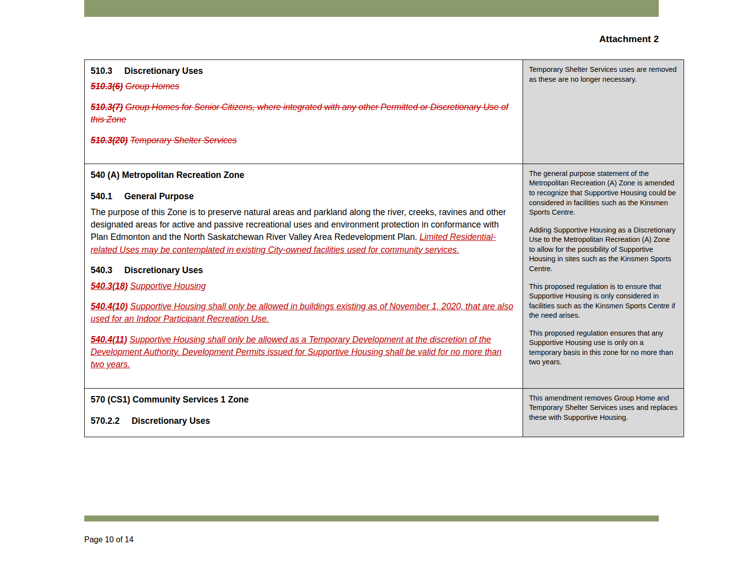Attachment 2
| 510.3 Discretionary Uses 510.3(6) Group Homes 510.3(7) Group Homes for Senior Citizens, where integrated with any other Permitted or Discretionary Use of this Zone 510.3(20) Temporary Shelter Services | Temporary Shelter Services uses are removed as these are no longer necessary. |
| 540 (A) Metropolitan Recreation Zone 540.1 General Purpose The purpose of this Zone is to preserve natural areas and parkland along the river, creeks, ravines and other designated areas for active and passive recreational uses and environment protection in conformance with Plan Edmonton and the North Saskatchewan River Valley Area Redevelopment Plan. Limited Residential-related Uses may be contemplated in existing City-owned facilities used for community services. 540.3 Discretionary Uses 540.3(18) Supportive Housing 540.4(10) Supportive Housing shall only be allowed in buildings existing as of November 1, 2020, that are also used for an Indoor Participant Recreation Use. 540.4(11) Supportive Housing shall only be allowed as a Temporary Development at the discretion of the Development Authority. Development Permits issued for Supportive Housing shall be valid for no more than two years. | The general purpose statement of the Metropolitan Recreation (A) Zone is amended to recognize that Supportive Housing could be considered in facilities such as the Kinsmen Sports Centre. Adding Supportive Housing as a Discretionary Use to the Metropolitan Recreation (A) Zone to allow for the possibility of Supportive Housing in sites such as the Kinsmen Sports Centre. This proposed regulation is to ensure that Supportive Housing is only considered in facilities such as the Kinsmen Sports Centre if the need arises. This proposed regulation ensures that any Supportive Housing use is only on a temporary basis in this zone for no more than two years. |
| 570 (CS1) Community Services 1 Zone 570.2.2 Discretionary Uses | This amendment removes Group Home and Temporary Shelter Services uses and replaces these with Supportive Housing. |
Page 10 of 14